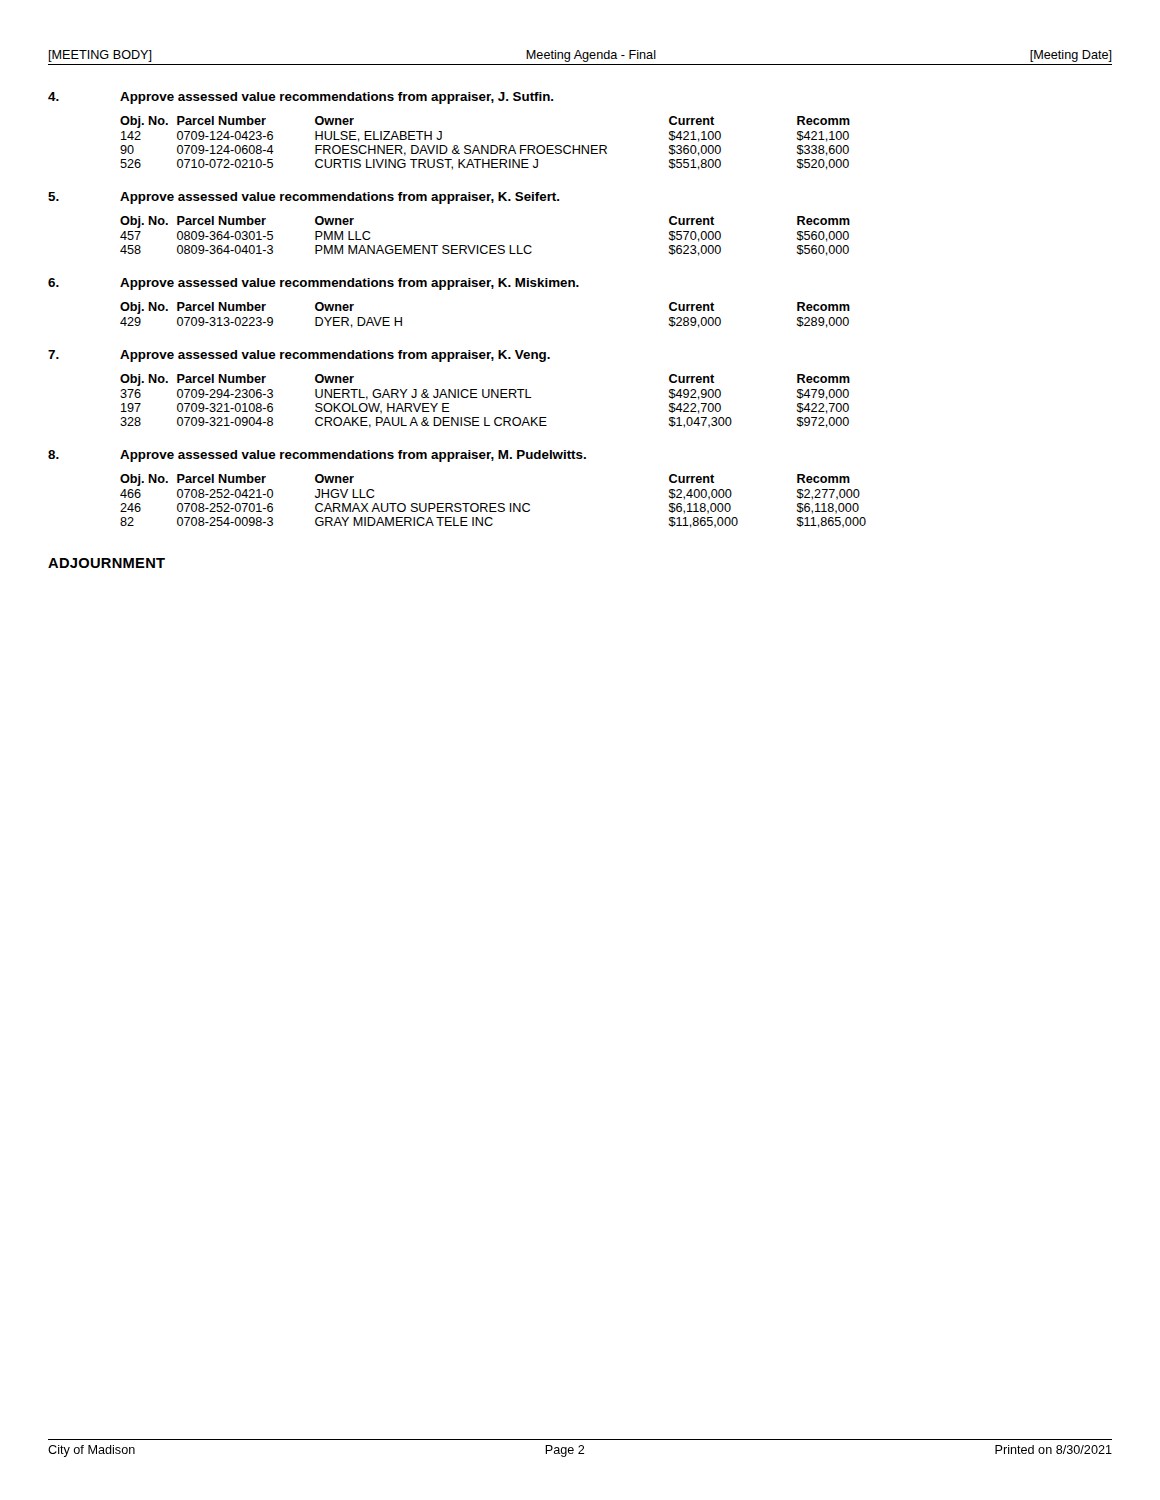[MEETING BODY]
Meeting Agenda - Final
[Meeting Date]
4.
Approve assessed value recommendations from appraiser, J. Sutfin.
| Obj. No. | Parcel Number | Owner | Current | Recomm |
| --- | --- | --- | --- | --- |
| 142 | 0709-124-0423-6 | HULSE, ELIZABETH J | $421,100 | $421,100 |
| 90 | 0709-124-0608-4 | FROESCHNER, DAVID & SANDRA FROESCHNER | $360,000 | $338,600 |
| 526 | 0710-072-0210-5 | CURTIS LIVING TRUST, KATHERINE J | $551,800 | $520,000 |
5.
Approve assessed value recommendations from appraiser, K. Seifert.
| Obj. No. | Parcel Number | Owner | Current | Recomm |
| --- | --- | --- | --- | --- |
| 457 | 0809-364-0301-5 | PMM LLC | $570,000 | $560,000 |
| 458 | 0809-364-0401-3 | PMM MANAGEMENT SERVICES LLC | $623,000 | $560,000 |
6.
Approve assessed value recommendations from appraiser, K. Miskimen.
| Obj. No. | Parcel Number | Owner | Current | Recomm |
| --- | --- | --- | --- | --- |
| 429 | 0709-313-0223-9 | DYER, DAVE H | $289,000 | $289,000 |
7.
Approve assessed value recommendations from appraiser, K. Veng.
| Obj. No. | Parcel Number | Owner | Current | Recomm |
| --- | --- | --- | --- | --- |
| 376 | 0709-294-2306-3 | UNERTL, GARY J & JANICE UNERTL | $492,900 | $479,000 |
| 197 | 0709-321-0108-6 | SOKOLOW, HARVEY E | $422,700 | $422,700 |
| 328 | 0709-321-0904-8 | CROAKE, PAUL A & DENISE L CROAKE | $1,047,300 | $972,000 |
8.
Approve assessed value recommendations from appraiser, M. Pudelwitts.
| Obj. No. | Parcel Number | Owner | Current | Recomm |
| --- | --- | --- | --- | --- |
| 466 | 0708-252-0421-0 | JHGV LLC | $2,400,000 | $2,277,000 |
| 246 | 0708-252-0701-6 | CARMAX AUTO SUPERSTORES INC | $6,118,000 | $6,118,000 |
| 82 | 0708-254-0098-3 | GRAY MIDAMERICA TELE INC | $11,865,000 | $11,865,000 |
ADJOURNMENT
City of Madison
Page 2
Printed on 8/30/2021